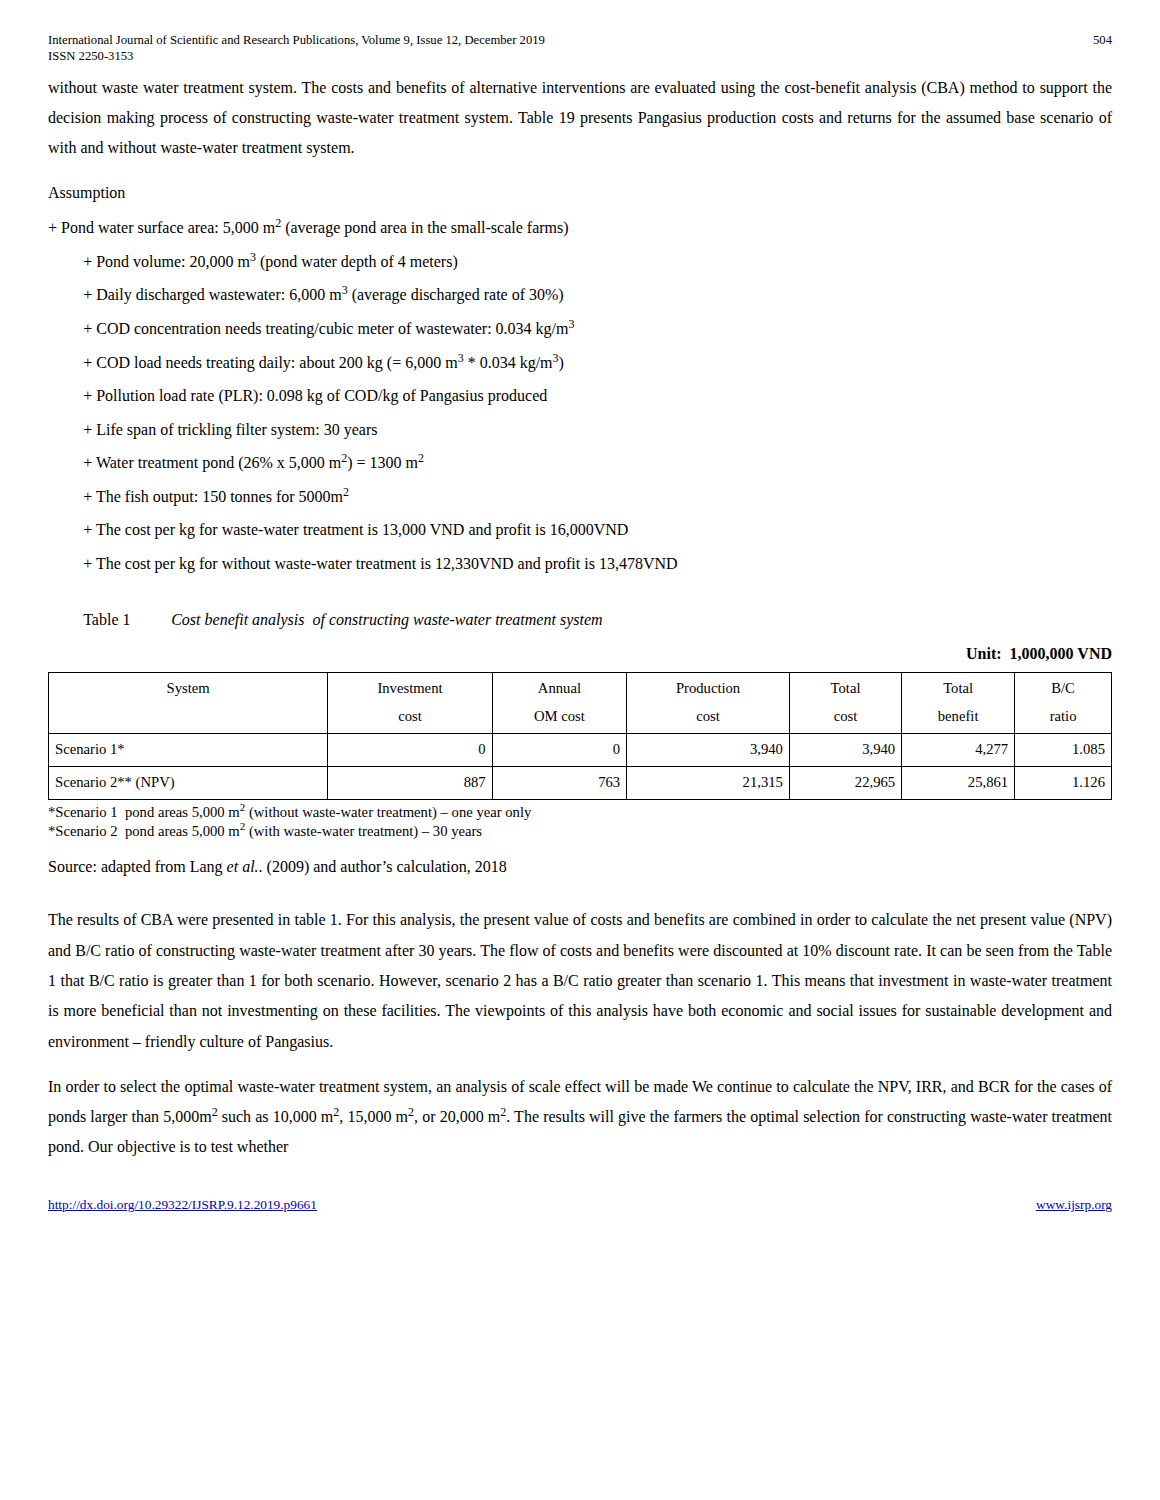504 International Journal of Scientific and Research Publications, Volume 9, Issue 12, December 2019 ISSN 2250-3153
without waste water treatment system. The costs and benefits of alternative interventions are evaluated using the cost-benefit analysis (CBA) method to support the decision making process of constructing waste-water treatment system. Table 19 presents Pangasius production costs and returns for the assumed base scenario of with and without waste-water treatment system.
Assumption
+ Pond water surface area: 5,000 m2 (average pond area in the small-scale farms)
+ Pond volume: 20,000 m3 (pond water depth of 4 meters)
+ Daily discharged wastewater: 6,000 m3 (average discharged rate of 30%)
+ COD concentration needs treating/cubic meter of wastewater: 0.034 kg/m3
+ COD load needs treating daily: about 200 kg (= 6,000 m3 * 0.034 kg/m3)
+ Pollution load rate (PLR): 0.098 kg of COD/kg of Pangasius produced
+ Life span of trickling filter system: 30 years
+ Water treatment pond (26% x 5,000 m2) = 1300 m2
+ The fish output: 150 tonnes for 5000m2
+ The cost per kg for waste-water treatment is 13,000 VND and profit is 16,000VND
+ The cost per kg for without waste-water treatment is 12,330VND and profit is 13,478VND
Table 1 Cost benefit analysis of constructing waste-water treatment system
Unit: 1,000,000 VND
| System | Investment cost | Annual OM cost | Production cost | Total cost | Total benefit | B/C ratio |
| --- | --- | --- | --- | --- | --- | --- |
| Scenario 1* | 0 | 0 | 3,940 | 3,940 | 4,277 | 1.085 |
| Scenario 2** (NPV) | 887 | 763 | 21,315 | 22,965 | 25,861 | 1.126 |
*Scenario 1 pond areas 5,000 m2 (without waste-water treatment) – one year only
*Scenario 2 pond areas 5,000 m2 (with waste-water treatment) – 30 years
Source: adapted from Lang et al.. (2009) and author’s calculation, 2018
The results of CBA were presented in table 1. For this analysis, the present value of costs and benefits are combined in order to calculate the net present value (NPV) and B/C ratio of constructing waste-water treatment after 30 years. The flow of costs and benefits were discounted at 10% discount rate. It can be seen from the Table 1 that B/C ratio is greater than 1 for both scenario. However, scenario 2 has a B/C ratio greater than scenario 1. This means that investment in waste-water treatment is more beneficial than not investmenting on these facilities. The viewpoints of this analysis have both economic and social issues for sustainable development and environment – friendly culture of Pangasius.
In order to select the optimal waste-water treatment system, an analysis of scale effect will be made We continue to calculate the NPV, IRR, and BCR for the cases of ponds larger than 5,000m2 such as 10,000 m2, 15,000 m2, or 20,000 m2. The results will give the farmers the optimal selection for constructing waste-water treatment pond. Our objective is to test whether
http://dx.doi.org/10.29322/IJSRP.9.12.2019.p9661 www.ijsrp.org